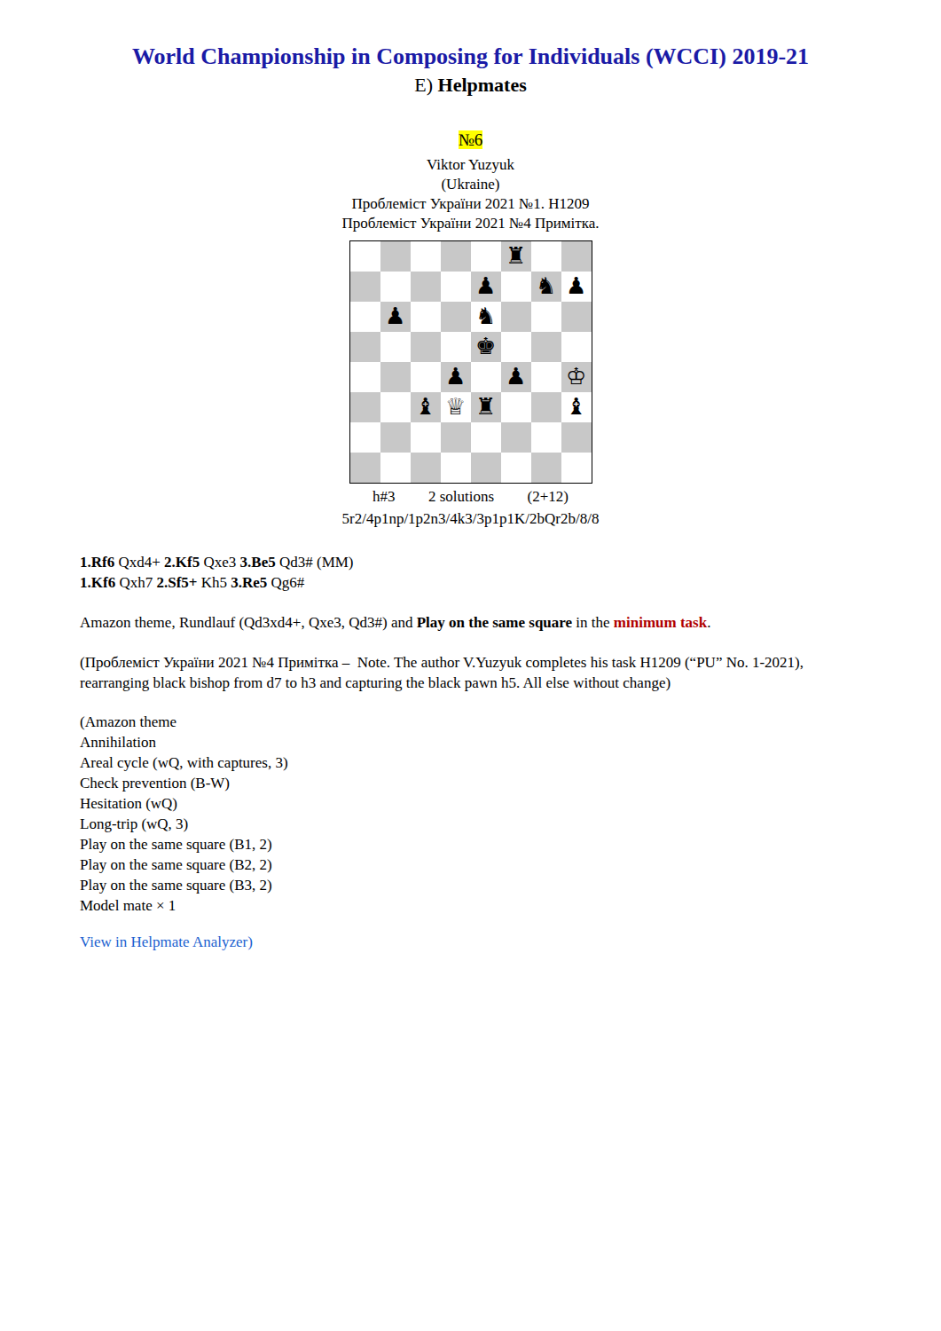World Championship in Composing for Individuals (WCCI) 2019-21
E) Helpmates
№6
Viktor Yuzyuk
(Ukraine)
Проблеміст України 2021 №1. H1209
Проблеміст України 2021 №4 Примітка.
| | | | | | ♜ | | |
| | | | | ♟ | | ♞ | ♟ |
| | ♟ | | | ♞ | | | |
| | | | | ♚ | | | |
| | | | ♟ | | ♟ | | ♔ |
| | | ♝ | ♕ | ♜ | | | ♝ |
h#3 2 solutions (2+12)
5r2/4p1np/1p2n3/4k3/3p1p1K/2bQr2b/8/8
1.Rf6 Qxd4+ 2.Kf5 Qxe3 3.Be5 Qd3# (MM)
1.Kf6 Qxh7 2.Sf5+ Kh5 3.Re5 Qg6#
Amazon theme, Rundlauf (Qd3xd4+, Qxe3, Qd3#) and Play on the same square in the minimum task.
(Проблеміст України 2021 №4 Примітка – Note. The author V.Yuzyuk completes his task H1209 (“PU” No. 1-2021), rearranging black bishop from d7 to h3 and capturing the black pawn h5. All else without change)
(Amazon theme
Annihilation
Areal cycle (wQ, with captures, 3)
Check prevention (B-W)
Hesitation (wQ)
Long-trip (wQ, 3)
Play on the same square (B1, 2)
Play on the same square (B2, 2)
Play on the same square (B3, 2)
Model mate × 1
View in Helpmate Analyzer)